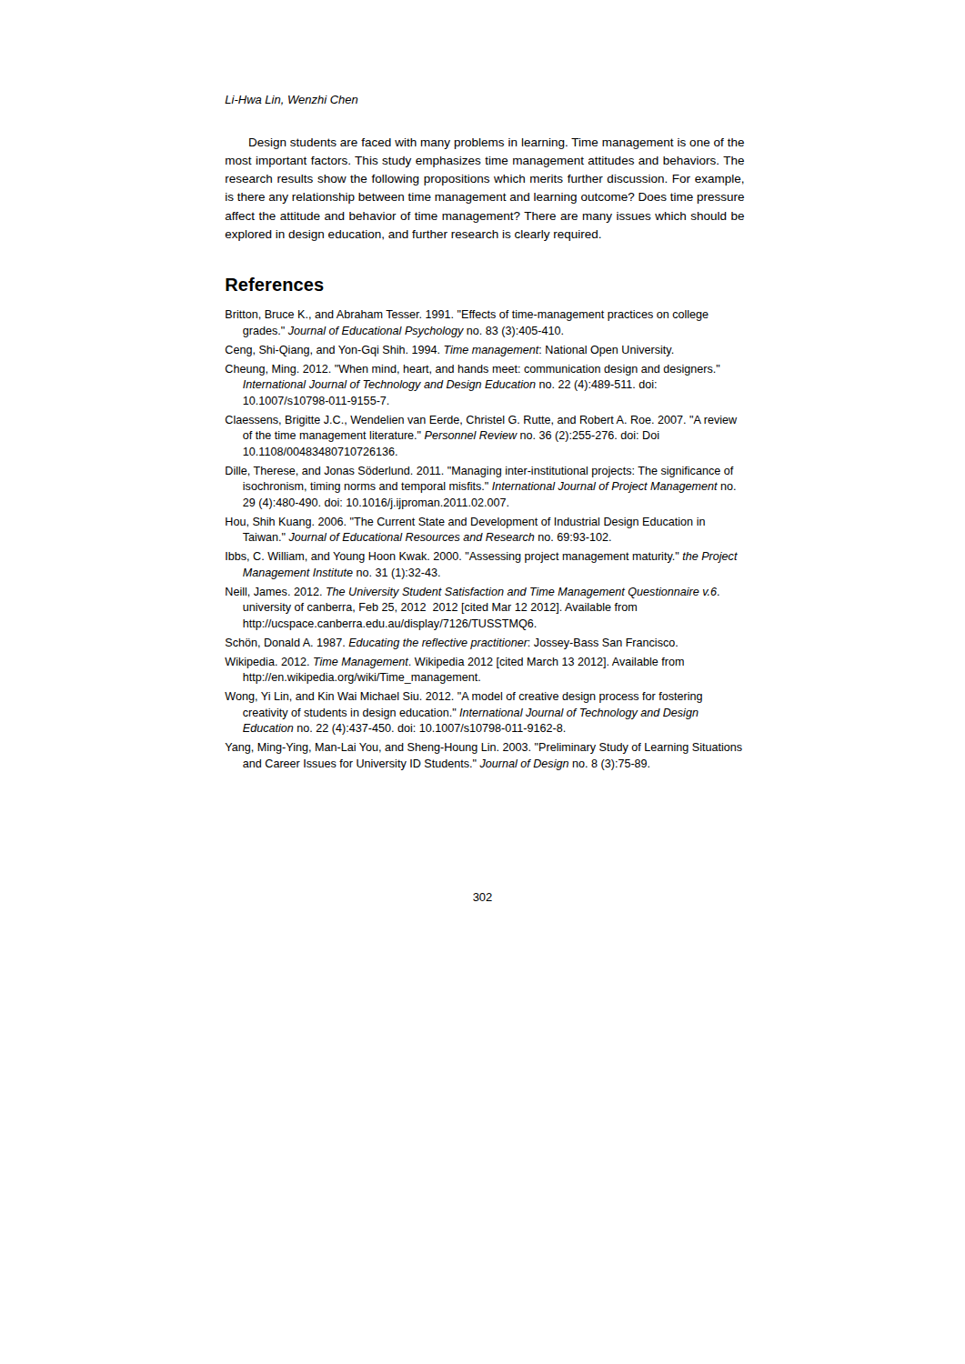Li-Hwa Lin, Wenzhi Chen
Design students are faced with many problems in learning. Time management is one of the most important factors. This study emphasizes time management attitudes and behaviors. The research results show the following propositions which merits further discussion. For example, is there any relationship between time management and learning outcome? Does time pressure affect the attitude and behavior of time management? There are many issues which should be explored in design education, and further research is clearly required.
References
Britton, Bruce K., and Abraham Tesser. 1991. "Effects of time-management practices on college grades." Journal of Educational Psychology no. 83 (3):405-410.
Ceng, Shi-Qiang, and Yon-Gqi Shih. 1994. Time management: National Open University.
Cheung, Ming. 2012. "When mind, heart, and hands meet: communication design and designers." International Journal of Technology and Design Education no. 22 (4):489-511. doi: 10.1007/s10798-011-9155-7.
Claessens, Brigitte J.C., Wendelien van Eerde, Christel G. Rutte, and Robert A. Roe. 2007. "A review of the time management literature." Personnel Review no. 36 (2):255-276. doi: Doi 10.1108/00483480710726136.
Dille, Therese, and Jonas Söderlund. 2011. "Managing inter-institutional projects: The significance of isochronism, timing norms and temporal misfits." International Journal of Project Management no. 29 (4):480-490. doi: 10.1016/j.ijproman.2011.02.007.
Hou, Shih Kuang. 2006. "The Current State and Development of Industrial Design Education in Taiwan." Journal of Educational Resources and Research no. 69:93-102.
Ibbs, C. William, and Young Hoon Kwak. 2000. "Assessing project management maturity." the Project Management Institute no. 31 (1):32-43.
Neill, James. 2012. The University Student Satisfaction and Time Management Questionnaire v.6. university of canberra, Feb 25, 2012 2012 [cited Mar 12 2012]. Available from http://ucspace.canberra.edu.au/display/7126/TUSSTMQ6.
Schön, Donald A. 1987. Educating the reflective practitioner: Jossey-Bass San Francisco.
Wikipedia. 2012. Time Management. Wikipedia 2012 [cited March 13 2012]. Available from http://en.wikipedia.org/wiki/Time_management.
Wong, Yi Lin, and Kin Wai Michael Siu. 2012. "A model of creative design process for fostering creativity of students in design education." International Journal of Technology and Design Education no. 22 (4):437-450. doi: 10.1007/s10798-011-9162-8.
Yang, Ming-Ying, Man-Lai You, and Sheng-Houng Lin. 2003. "Preliminary Study of Learning Situations and Career Issues for University ID Students." Journal of Design no. 8 (3):75-89.
302